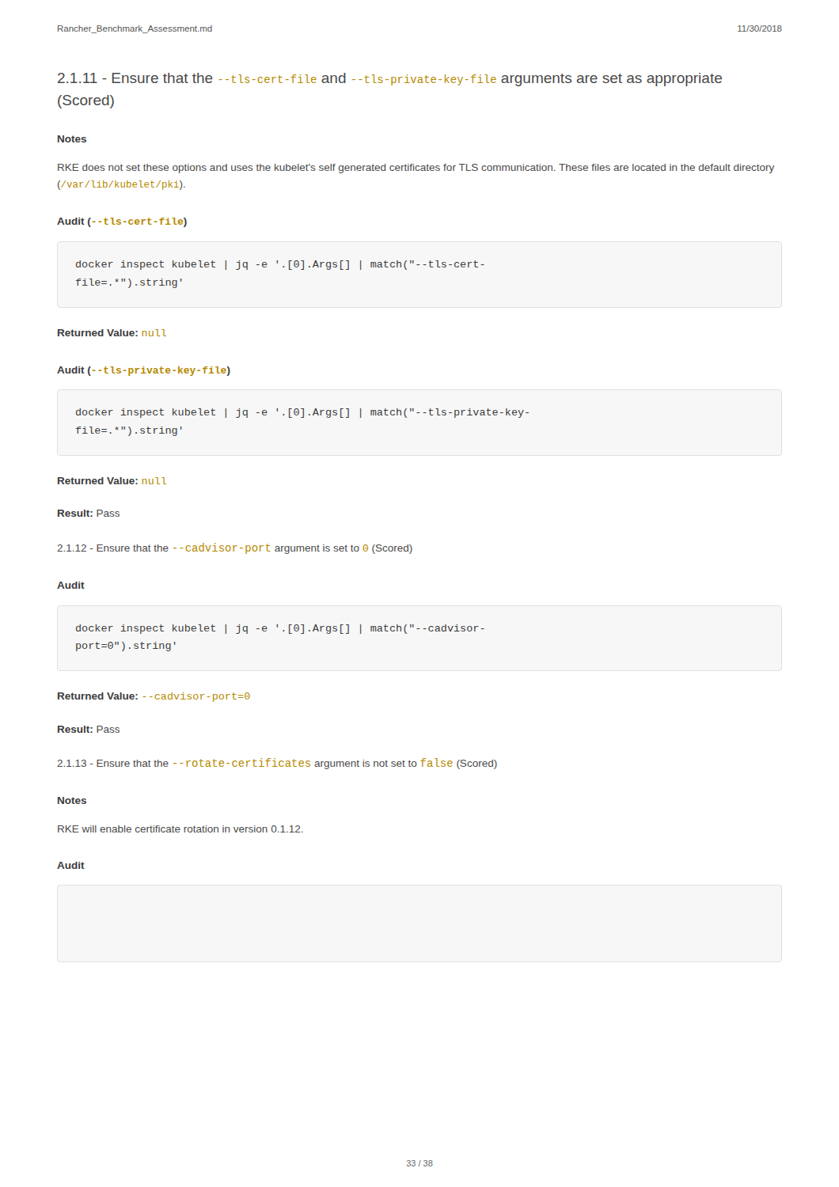Rancher_Benchmark_Assessment.md
11/30/2018
2.1.11 - Ensure that the --tls-cert-file and --tls-private-key-file arguments are set as appropriate (Scored)
Notes
RKE does not set these options and uses the kubelet's self generated certificates for TLS communication. These files are located in the default directory (/var/lib/kubelet/pki).
Audit (--tls-cert-file)
docker inspect kubelet | jq -e '.[0].Args[] | match("--tls-cert-
file=.*").string'
Returned Value: null
Audit (--tls-private-key-file)
docker inspect kubelet | jq -e '.[0].Args[] | match("--tls-private-key-
file=.*").string'
Returned Value: null
Result: Pass
2.1.12 - Ensure that the --cadvisor-port argument is set to 0 (Scored)
Audit
docker inspect kubelet | jq -e '.[0].Args[] | match("--cadvisor-
port=0").string'
Returned Value: --cadvisor-port=0
Result: Pass
2.1.13 - Ensure that the --rotate-certificates argument is not set to false (Scored)
Notes
RKE will enable certificate rotation in version 0.1.12.
Audit

33 / 38